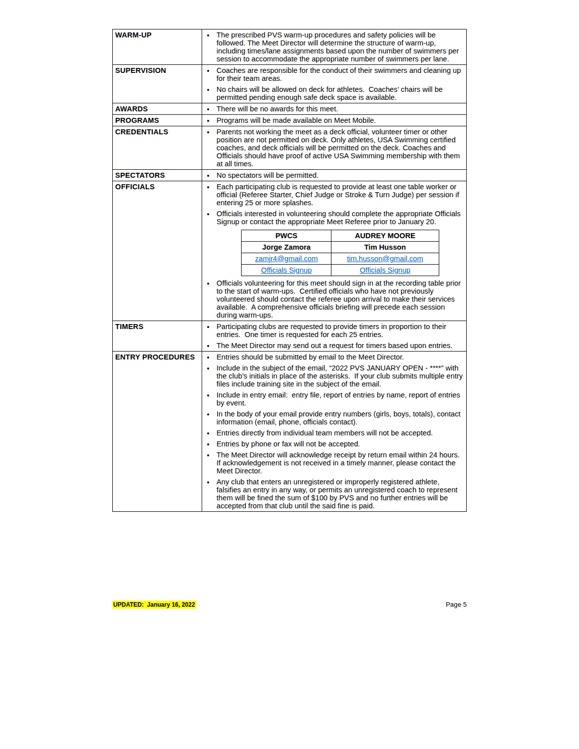| WARM-UP | The prescribed PVS warm-up procedures and safety policies will be followed. The Meet Director will determine the structure of warm-up, including times/lane assignments based upon the number of swimmers per session to accommodate the appropriate number of swimmers per lane. |
| SUPERVISION | Coaches are responsible for the conduct of their swimmers and cleaning up for their team areas. No chairs will be allowed on deck for athletes. Coaches’ chairs will be permitted pending enough safe deck space is available. |
| AWARDS | There will be no awards for this meet. |
| PROGRAMS | Programs will be made available on Meet Mobile. |
| CREDENTIALS | Parents not working the meet as a deck official, volunteer timer or other position are not permitted on deck. Only athletes, USA Swimming certified coaches, and deck officials will be permitted on the deck. Coaches and Officials should have proof of active USA Swimming membership with them at all times. |
| SPECTATORS | No spectators will be permitted. |
| OFFICIALS | Each participating club is requested to provide at least one table worker or official (Referee Starter, Chief Judge or Stroke & Turn Judge) per session if entering 25 or more splashes. Officials interested in volunteering should complete the appropriate Officials Signup or contact the appropriate Meet Referee prior to January 20. / PWCS / AUDREY MOORE / / Jorge Zamora / Tim Husson / / zamjr4@gmail.com / tim.husson@gmail.com / / Officials Signup / Officials Signup / Officials volunteering for this meet should sign in at the recording table prior to the start of warm-ups. Certified officials who have not previously volunteered should contact the referee upon arrival to make their services available. A comprehensive officials briefing will precede each session during warm-ups. |
| TIMERS | Participating clubs are requested to provide timers in proportion to their entries. One timer is requested for each 25 entries. The Meet Director may send out a request for timers based upon entries. |
| ENTRY PROCEDURES | Entries should be submitted by email to the Meet Director. Include in the subject of the email, “2022 PVS JANUARY OPEN - ****” with the club’s initials in place of the asterisks. If your club submits multiple entry files include training site in the subject of the email. Include in entry email: entry file, report of entries by name, report of entries by event. In the body of your email provide entry numbers (girls, boys, totals), contact information (email, phone, officials contact). Entries directly from individual team members will not be accepted. Entries by phone or fax will not be accepted. The Meet Director will acknowledge receipt by return email within 24 hours. If acknowledgement is not received in a timely manner, please contact the Meet Director. Any club that enters an unregistered or improperly registered athlete, falsifies an entry in any way, or permits an unregistered coach to represent them will be fined the sum of $100 by PVS and no further entries will be accepted from that club until the said fine is paid. |
UPDATED: January 16, 2022
Page 5